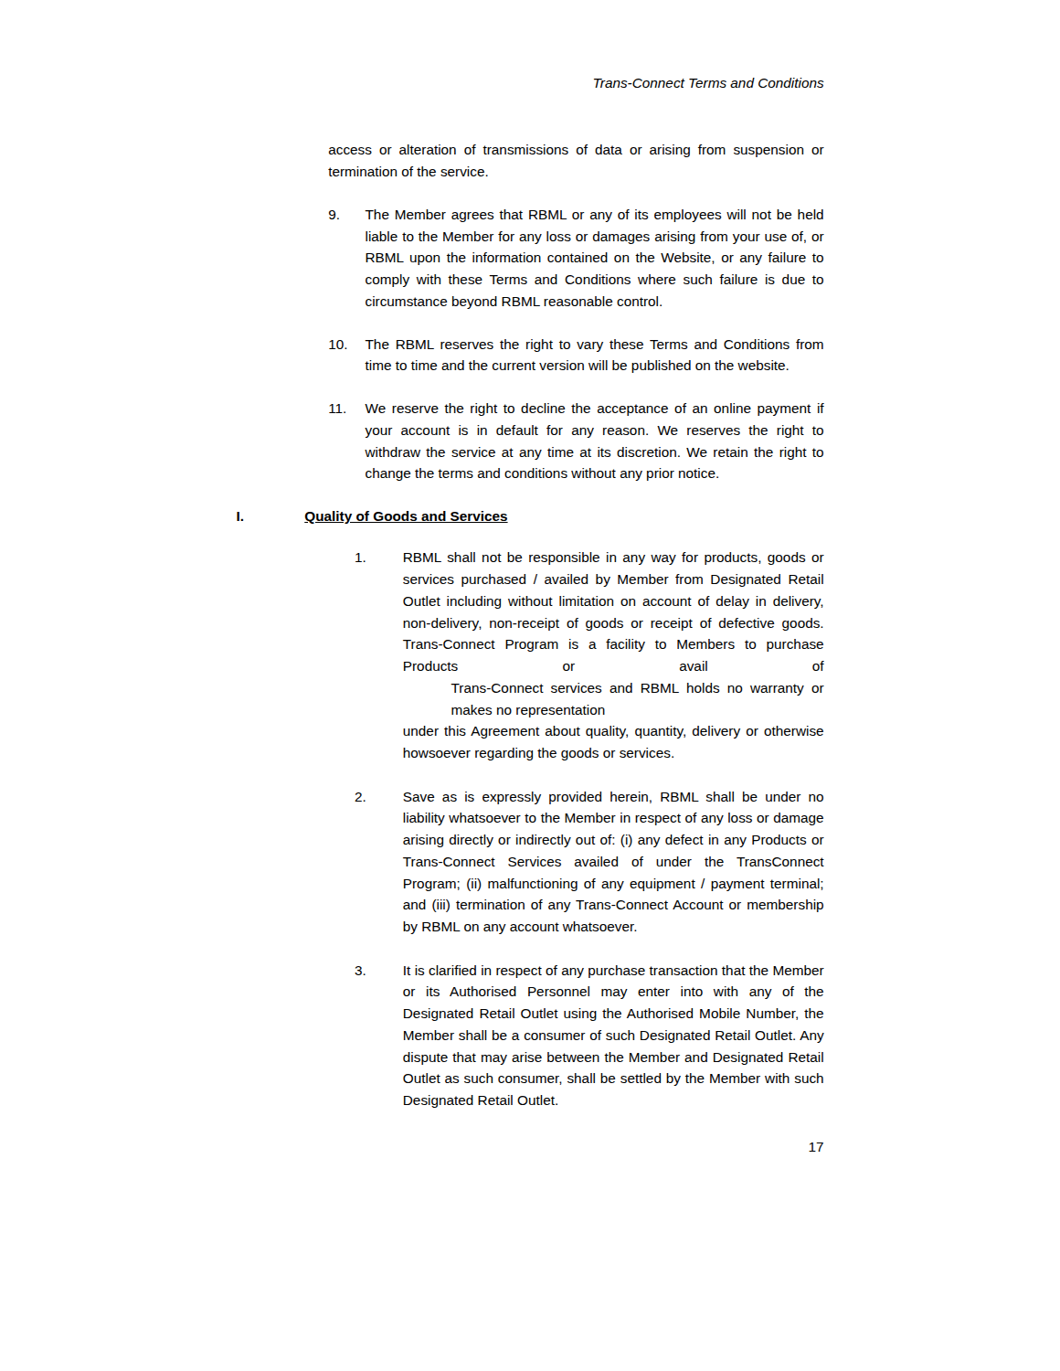Trans-Connect Terms and Conditions
access or alteration of transmissions of data or arising from suspension or termination of the service.
9. The Member agrees that RBML or any of its employees will not be held liable to the Member for any loss or damages arising from your use of, or RBML upon the information contained on the Website, or any failure to comply with these Terms and Conditions where such failure is due to circumstance beyond RBML reasonable control.
10. The RBML reserves the right to vary these Terms and Conditions from time to time and the current version will be published on the website.
11. We reserve the right to decline the acceptance of an online payment if your account is in default for any reason. We reserves the right to withdraw the service at any time at its discretion. We retain the right to change the terms and conditions without any prior notice.
I. Quality of Goods and Services
1. RBML shall not be responsible in any way for products, goods or services purchased / availed by Member from Designated Retail Outlet including without limitation on account of delay in delivery, non-delivery, non-receipt of goods or receipt of defective goods. Trans-Connect Program is a facility to Members to purchase Products or avail of Trans-Connect services and RBML holds no warranty or makes no representation under this Agreement about quality, quantity, delivery or otherwise howsoever regarding the goods or services.
2. Save as is expressly provided herein, RBML shall be under no liability whatsoever to the Member in respect of any loss or damage arising directly or indirectly out of: (i) any defect in any Products or Trans-Connect Services availed of under the TransConnect Program; (ii) malfunctioning of any equipment / payment terminal; and (iii) termination of any Trans-Connect Account or membership by RBML on any account whatsoever.
3. It is clarified in respect of any purchase transaction that the Member or its Authorised Personnel may enter into with any of the Designated Retail Outlet using the Authorised Mobile Number, the Member shall be a consumer of such Designated Retail Outlet. Any dispute that may arise between the Member and Designated Retail Outlet as such consumer, shall be settled by the Member with such Designated Retail Outlet.
17